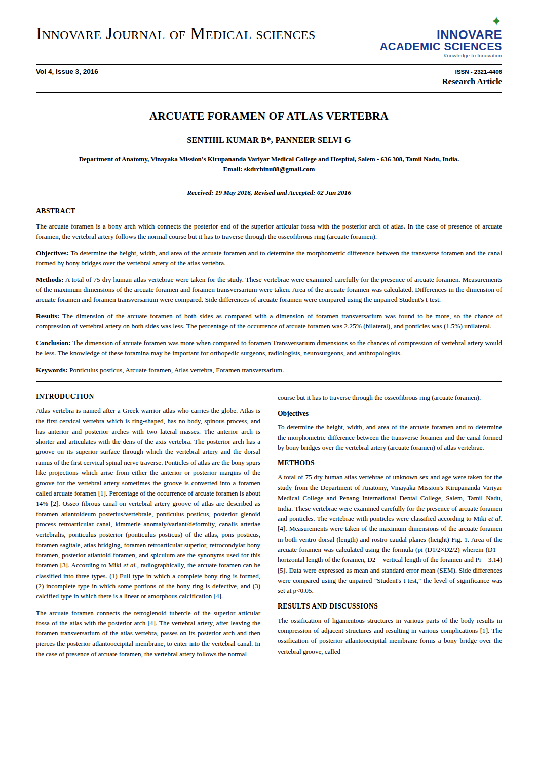Innovare Journal of Medical sciences
✦
INNOVARE
ACADEMIC SCIENCES
Knowledge to Innovation
Vol 4, Issue 3, 2016
ISSN - 2321-4406
Research Article
Arcuate Foramen of Atlas Vertebra
Senthil Kumar B*, Panneer Selvi G
Department of Anatomy, Vinayaka Mission's Kirupananda Variyar Medical College and Hospital, Salem - 636 308, Tamil Nadu, India.
Email: skdrchinu88@gmail.com
Received: 19 May 2016, Revised and Accepted: 02 Jun 2016
ABSTRACT
The arcuate foramen is a bony arch which connects the posterior end of the superior articular fossa with the posterior arch of atlas. In the case of presence of arcuate foramen, the vertebral artery follows the normal course but it has to traverse through the osseofibrous ring (arcuate foramen).
Objectives: To determine the height, width, and area of the arcuate foramen and to determine the morphometric difference between the transverse foramen and the canal formed by bony bridges over the vertebral artery of the atlas vertebra.
Methods: A total of 75 dry human atlas vertebrae were taken for the study. These vertebrae were examined carefully for the presence of arcuate foramen. Measurements of the maximum dimensions of the arcuate foramen and foramen transversarium were taken. Area of the arcuate foramen was calculated. Differences in the dimension of arcuate foramen and foramen transversarium were compared. Side differences of arcuate foramen were compared using the unpaired Student's t-test.
Results: The dimension of the arcuate foramen of both sides as compared with a dimension of foramen transversarium was found to be more, so the chance of compression of vertebral artery on both sides was less. The percentage of the occurrence of arcuate foramen was 2.25% (bilateral), and ponticles was (1.5%) unilateral.
Conclusion: The dimension of arcuate foramen was more when compared to foramen Transversarium dimensions so the chances of compression of vertebral artery would be less. The knowledge of these foramina may be important for orthopedic surgeons, radiologists, neurosurgeons, and anthropologists.
Keywords: Ponticulus posticus, Arcuate foramen, Atlas vertebra, Foramen transversarium.
Introduction
Atlas vertebra is named after a Greek warrior atlas who carries the globe. Atlas is the first cervical vertebra which is ring-shaped, has no body, spinous process, and has anterior and posterior arches with two lateral masses. The anterior arch is shorter and articulates with the dens of the axis vertebra. The posterior arch has a groove on its superior surface through which the vertebral artery and the dorsal ramus of the first cervical spinal nerve traverse. Ponticles of atlas are the bony spurs like projections which arise from either the anterior or posterior margins of the groove for the vertebral artery sometimes the groove is converted into a foramen called arcuate foramen [1]. Percentage of the occurrence of arcuate foramen is about 14% [2]. Osseo fibrous canal on vertebral artery groove of atlas are described as foramen atlantoideum posterius/vertebrale, ponticulus posticus, posterior glenoid process retroarticular canal, kimmerle anomaly/variant/deformity, canalis arteriae vertebralis, ponticulus posterior (ponticulus posticus) of the atlas, pons posticus, foramen sagitale, atlas bridging, foramen retroarticular superior, retrocondylar bony foramen, posterior atlantoid foramen, and spiculum are the synonyms used for this foramen [3]. According to Miki et al., radiographically, the arcuate foramen can be classified into three types. (1) Full type in which a complete bony ring is formed, (2) incomplete type in which some portions of the bony ring is defective, and (3) calcified type in which there is a linear or amorphous calcification [4].
The arcuate foramen connects the retroglenoid tubercle of the superior articular fossa of the atlas with the posterior arch [4]. The vertebral artery, after leaving the foramen transversarium of the atlas vertebra, passes on its posterior arch and then pierces the posterior atlantooccipital membrane, to enter into the vertebral canal. In the case of presence of arcuate foramen, the vertebral artery follows the normal
course but it has to traverse through the osseofibrous ring (arcuate foramen).
Objectives
To determine the height, width, and area of the arcuate foramen and to determine the morphometric difference between the transverse foramen and the canal formed by bony bridges over the vertebral artery (arcuate foramen) of atlas vertebrae.
Methods
A total of 75 dry human atlas vertebrae of unknown sex and age were taken for the study from the Department of Anatomy, Vinayaka Mission's Kirupananda Variyar Medical College and Penang International Dental College, Salem, Tamil Nadu, India. These vertebrae were examined carefully for the presence of arcuate foramen and ponticles. The vertebrae with ponticles were classified according to Miki et al. [4]. Measurements were taken of the maximum dimensions of the arcuate foramen in both ventro-dorsal (length) and rostro-caudal planes (height) Fig. 1. Area of the arcuate foramen was calculated using the formula (pi (D1/2×D2/2) wherein (D1 = horizontal length of the foramen, D2 = vertical length of the foramen and Pi = 3.14) [5]. Data were expressed as mean and standard error mean (SEM). Side differences were compared using the unpaired "Student's t-test," the level of significance was set at p<0.05.
Results and Discussions
The ossification of ligamentous structures in various parts of the body results in compression of adjacent structures and resulting in various complications [1]. The ossification of posterior atlantooccipital membrane forms a bony bridge over the vertebral groove, called